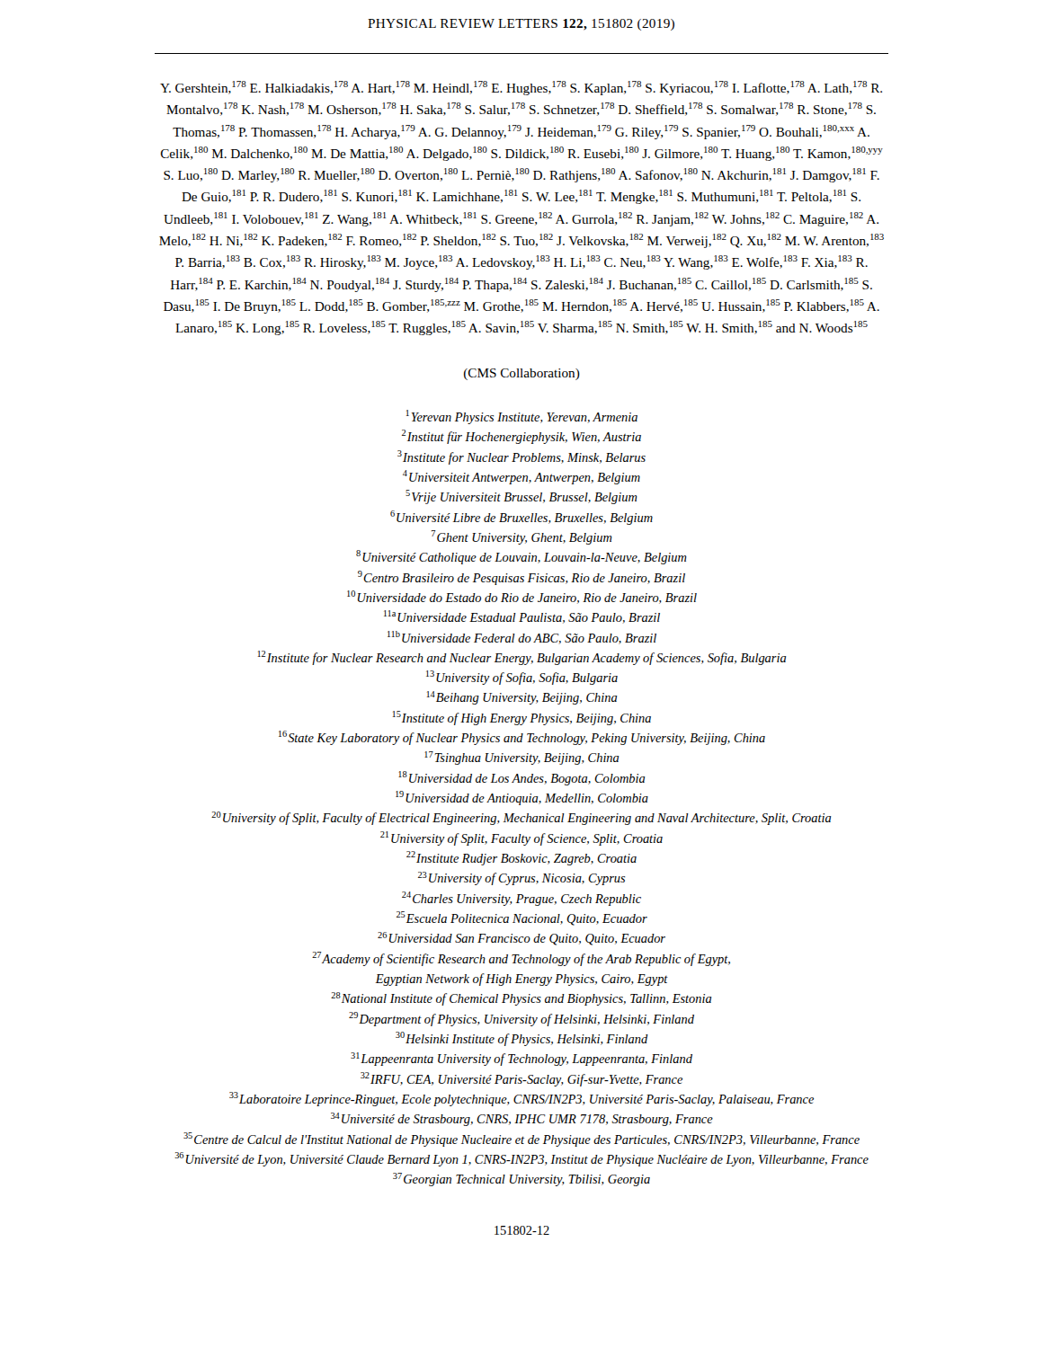PHYSICAL REVIEW LETTERS 122, 151802 (2019)
Y. Gershtein,178 E. Halkiadakis,178 A. Hart,178 M. Heindl,178 E. Hughes,178 S. Kaplan,178 S. Kyriacou,178 I. Laflotte,178 A. Lath,178 R. Montalvo,178 K. Nash,178 M. Osherson,178 H. Saka,178 S. Salur,178 S. Schnetzer,178 D. Sheffield,178 S. Somalwar,178 R. Stone,178 S. Thomas,178 P. Thomassen,178 H. Acharya,179 A. G. Delannoy,179 J. Heideman,179 G. Riley,179 S. Spanier,179 O. Bouhali,180,xxx A. Celik,180 M. Dalchenko,180 M. De Mattia,180 A. Delgado,180 S. Dildick,180 R. Eusebi,180 J. Gilmore,180 T. Huang,180 T. Kamon,180,yyy S. Luo,180 D. Marley,180 R. Mueller,180 D. Overton,180 L. Perniè,180 D. Rathjens,180 A. Safonov,180 N. Akchurin,181 J. Damgov,181 F. De Guio,181 P. R. Dudero,181 S. Kunori,181 K. Lamichhane,181 S. W. Lee,181 T. Mengke,181 S. Muthumuni,181 T. Peltola,181 S. Undleeb,181 I. Volobouev,181 Z. Wang,181 A. Whitbeck,181 S. Greene,182 A. Gurrola,182 R. Janjam,182 W. Johns,182 C. Maguire,182 A. Melo,182 H. Ni,182 K. Padeken,182 F. Romeo,182 P. Sheldon,182 S. Tuo,182 J. Velkovska,182 M. Verweij,182 Q. Xu,182 M. W. Arenton,183 P. Barria,183 B. Cox,183 R. Hirosky,183 M. Joyce,183 A. Ledovskoy,183 H. Li,183 C. Neu,183 Y. Wang,183 E. Wolfe,183 F. Xia,183 R. Harr,184 P. E. Karchin,184 N. Poudyal,184 J. Sturdy,184 P. Thapa,184 S. Zaleski,184 J. Buchanan,185 C. Caillol,185 D. Carlsmith,185 S. Dasu,185 I. De Bruyn,185 L. Dodd,185 B. Gomber,185,zzz M. Grothe,185 M. Herndon,185 A. Hervé,185 U. Hussain,185 P. Klabbers,185 A. Lanaro,185 K. Long,185 R. Loveless,185 T. Ruggles,185 A. Savin,185 V. Sharma,185 N. Smith,185 W. H. Smith,185 and N. Woods185
(CMS Collaboration)
1 Yerevan Physics Institute, Yerevan, Armenia
2 Institut für Hochenergiephysik, Wien, Austria
3 Institute for Nuclear Problems, Minsk, Belarus
4 Universiteit Antwerpen, Antwerpen, Belgium
5 Vrije Universiteit Brussel, Brussel, Belgium
6 Université Libre de Bruxelles, Bruxelles, Belgium
7 Ghent University, Ghent, Belgium
8 Université Catholique de Louvain, Louvain-la-Neuve, Belgium
9 Centro Brasileiro de Pesquisas Fisicas, Rio de Janeiro, Brazil
10 Universidade do Estado do Rio de Janeiro, Rio de Janeiro, Brazil
11a Universidade Estadual Paulista, São Paulo, Brazil
11b Universidade Federal do ABC, São Paulo, Brazil
12 Institute for Nuclear Research and Nuclear Energy, Bulgarian Academy of Sciences, Sofia, Bulgaria
13 University of Sofia, Sofia, Bulgaria
14 Beihang University, Beijing, China
15 Institute of High Energy Physics, Beijing, China
16 State Key Laboratory of Nuclear Physics and Technology, Peking University, Beijing, China
17 Tsinghua University, Beijing, China
18 Universidad de Los Andes, Bogota, Colombia
19 Universidad de Antioquia, Medellin, Colombia
20 University of Split, Faculty of Electrical Engineering, Mechanical Engineering and Naval Architecture, Split, Croatia
21 University of Split, Faculty of Science, Split, Croatia
22 Institute Rudjer Boskovic, Zagreb, Croatia
23 University of Cyprus, Nicosia, Cyprus
24 Charles University, Prague, Czech Republic
25 Escuela Politecnica Nacional, Quito, Ecuador
26 Universidad San Francisco de Quito, Quito, Ecuador
27 Academy of Scientific Research and Technology of the Arab Republic of Egypt, Egyptian Network of High Energy Physics, Cairo, Egypt
28 National Institute of Chemical Physics and Biophysics, Tallinn, Estonia
29 Department of Physics, University of Helsinki, Helsinki, Finland
30 Helsinki Institute of Physics, Helsinki, Finland
31 Lappeenranta University of Technology, Lappeenranta, Finland
32 IRFU, CEA, Université Paris-Saclay, Gif-sur-Yvette, France
33 Laboratoire Leprince-Ringuet, Ecole polytechnique, CNRS/IN2P3, Université Paris-Saclay, Palaiseau, France
34 Université de Strasbourg, CNRS, IPHC UMR 7178, Strasbourg, France
35 Centre de Calcul de l'Institut National de Physique Nucleaire et de Physique des Particules, CNRS/IN2P3, Villeurbanne, France
36 Université de Lyon, Université Claude Bernard Lyon 1, CNRS-IN2P3, Institut de Physique Nucléaire de Lyon, Villeurbanne, France
37 Georgian Technical University, Tbilisi, Georgia
151802-12